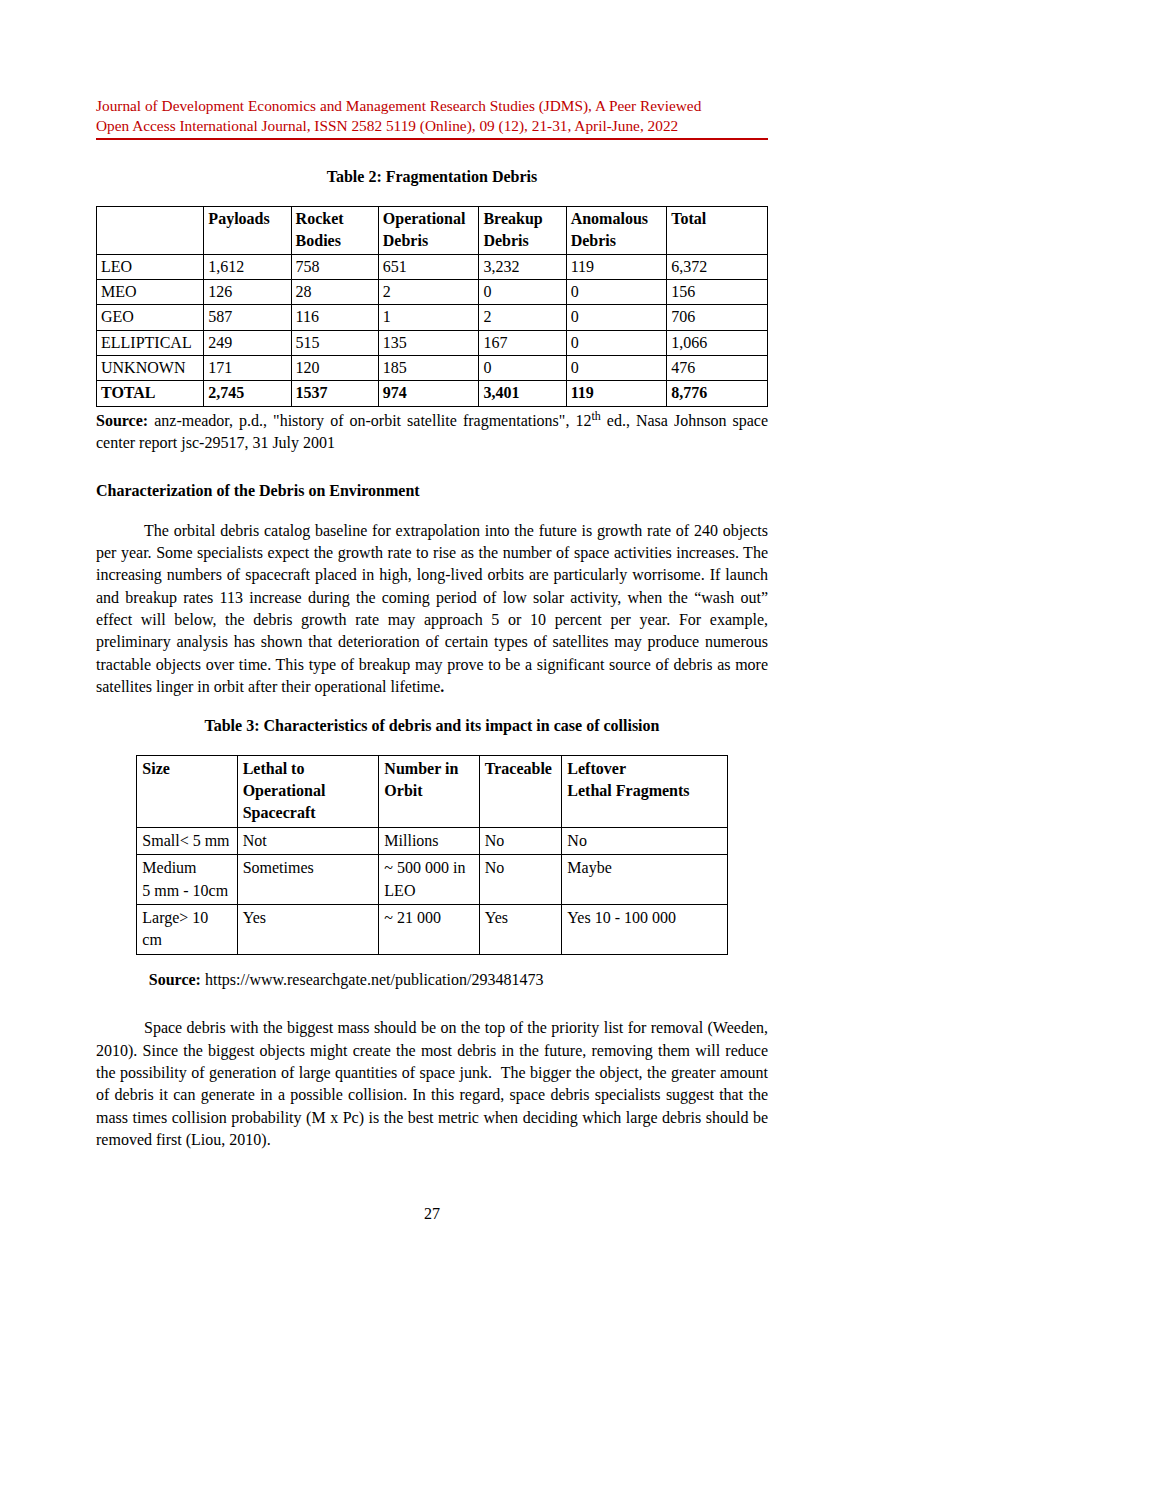Journal of Development Economics and Management Research Studies (JDMS), A Peer Reviewed
Open Access International Journal, ISSN 2582 5119 (Online), 09 (12), 21-31, April-June, 2022
Table 2: Fragmentation Debris
| | Payloads | Rocket Bodies | Operational Debris | Breakup Debris | Anomalous Debris | Total |
| --- | --- | --- | --- | --- | --- | --- |
| LEO | 1,612 | 758 | 651 | 3,232 | 119 | 6,372 |
| MEO | 126 | 28 | 2 | 0 | 0 | 156 |
| GEO | 587 | 116 | 1 | 2 | 0 | 706 |
| ELLIPTICAL | 249 | 515 | 135 | 167 | 0 | 1,066 |
| UNKNOWN | 171 | 120 | 185 | 0 | 0 | 476 |
| TOTAL | 2,745 | 1537 | 974 | 3,401 | 119 | 8,776 |
Source: anz-meador, p.d., "history of on-orbit satellite fragmentations", 12th ed., Nasa Johnson space center report jsc-29517, 31 July 2001
Characterization of the Debris on Environment
The orbital debris catalog baseline for extrapolation into the future is growth rate of 240 objects per year. Some specialists expect the growth rate to rise as the number of space activities increases. The increasing numbers of spacecraft placed in high, long-lived orbits are particularly worrisome. If launch and breakup rates 113 increase during the coming period of low solar activity, when the “wash out” effect will below, the debris growth rate may approach 5 or 10 percent per year. For example, preliminary analysis has shown that deterioration of certain types of satellites may produce numerous tractable objects over time. This type of breakup may prove to be a significant source of debris as more satellites linger in orbit after their operational lifetime.
Table 3: Characteristics of debris and its impact in case of collision
| Size | Lethal to Operational Spacecraft | Number in Orbit | Traceable | Leftover Lethal Fragments |
| --- | --- | --- | --- | --- |
| Small< 5 mm | Not | Millions | No | No |
| Medium 5 mm - 10cm | Sometimes | ~ 500 000 in LEO | No | Maybe |
| Large> 10 cm | Yes | ~ 21 000 | Yes | Yes 10 - 100 000 |
Source: https://www.researchgate.net/publication/293481473
Space debris with the biggest mass should be on the top of the priority list for removal (Weeden, 2010). Since the biggest objects might create the most debris in the future, removing them will reduce the possibility of generation of large quantities of space junk. The bigger the object, the greater amount of debris it can generate in a possible collision. In this regard, space debris specialists suggest that the mass times collision probability (M x Pc) is the best metric when deciding which large debris should be removed first (Liou, 2010).
27